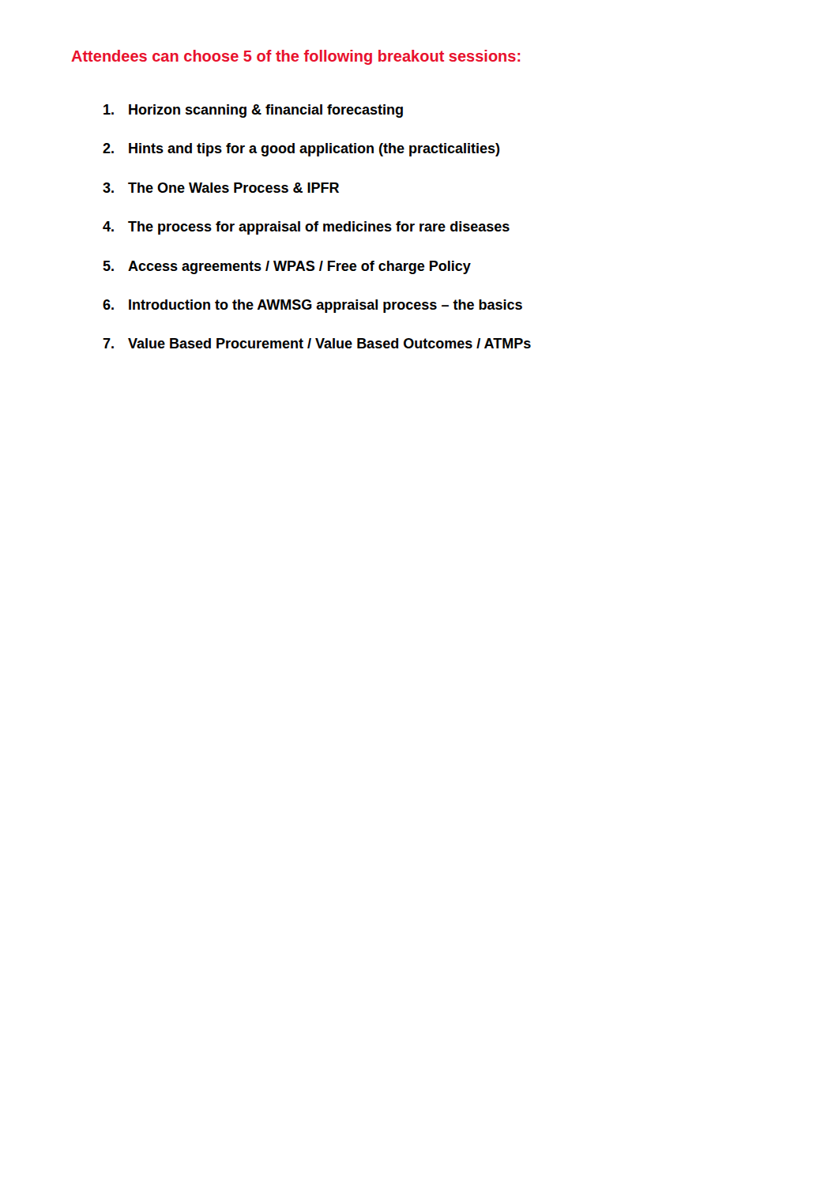Attendees can choose 5 of the following breakout sessions:
Horizon scanning & financial forecasting
Hints and tips for a good application (the practicalities)
The One Wales Process & IPFR
The process for appraisal of medicines for rare diseases
Access agreements / WPAS / Free of charge Policy
Introduction to the AWMSG appraisal process – the basics
Value Based Procurement / Value Based Outcomes / ATMPs